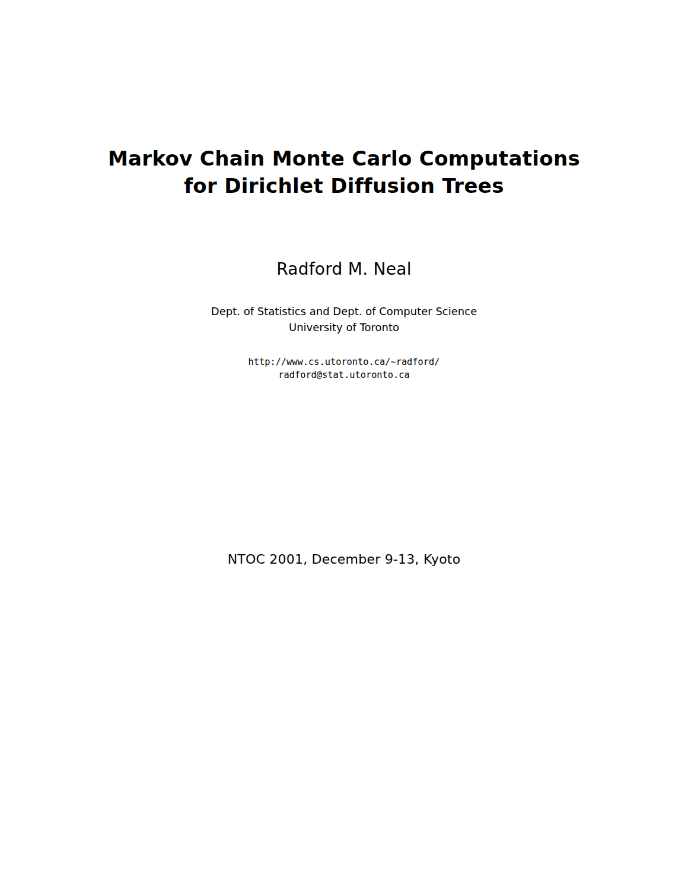Markov Chain Monte Carlo Computations
for Dirichlet Diffusion Trees
Radford M. Neal
Dept. of Statistics and Dept. of Computer Science
University of Toronto
http://www.cs.utoronto.ca/∼radford/
radford@stat.utoronto.ca
NTOC 2001, December 9-13, Kyoto